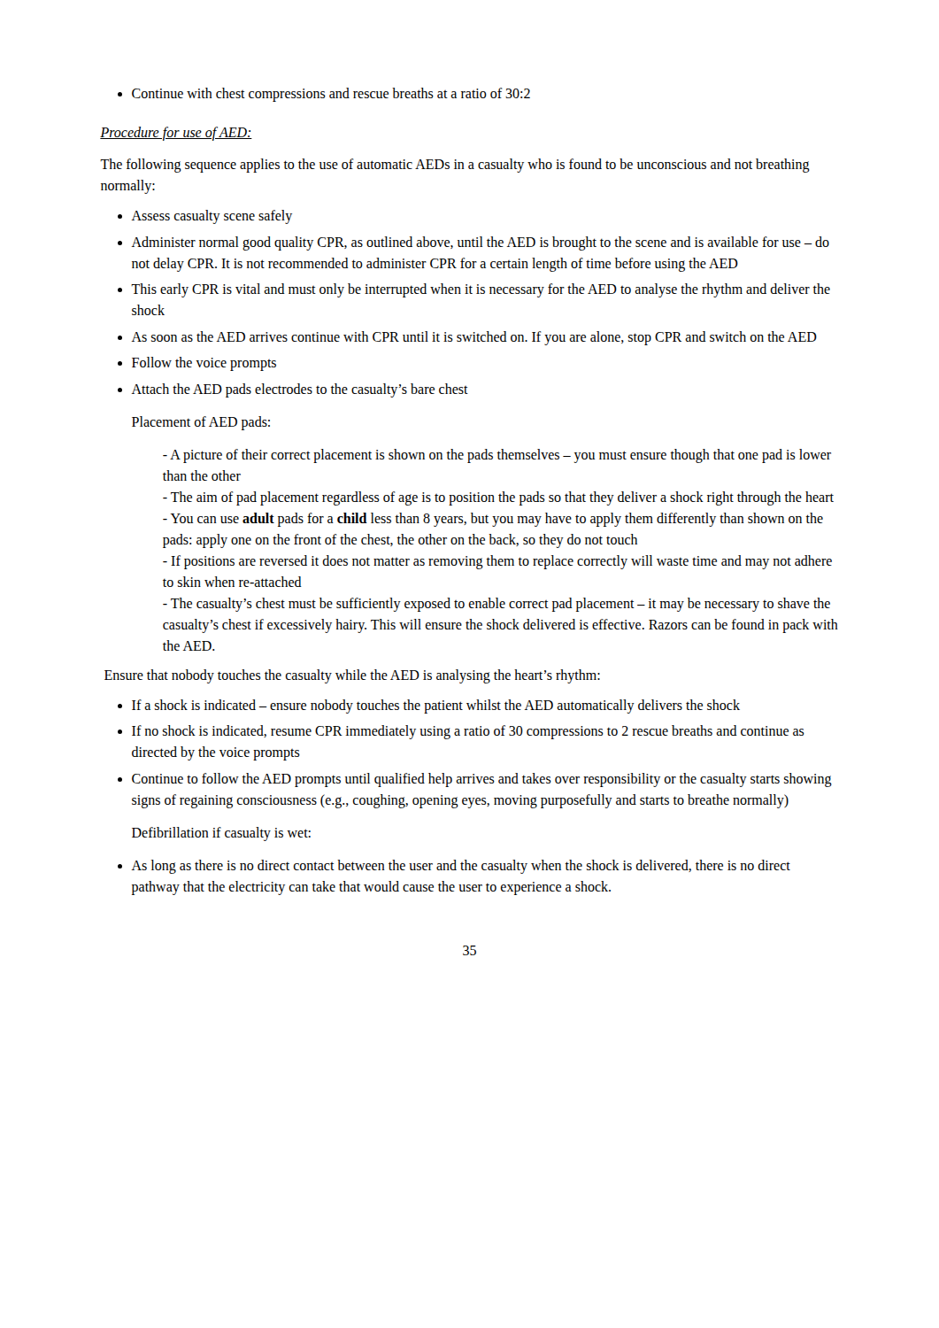Continue with chest compressions and rescue breaths at a ratio of 30:2
Procedure for use of AED:
The following sequence applies to the use of automatic AEDs in a casualty who is found to be unconscious and not breathing normally:
Assess casualty scene safely
Administer normal good quality CPR, as outlined above, until the AED is brought to the scene and is available for use – do not delay CPR. It is not recommended to administer CPR for a certain length of time before using the AED
This early CPR is vital and must only be interrupted when it is necessary for the AED to analyse the rhythm and deliver the shock
As soon as the AED arrives continue with CPR until it is switched on. If you are alone, stop CPR and switch on the AED
Follow the voice prompts
Attach the AED pads electrodes to the casualty’s bare chest
Placement of AED pads:
- A picture of their correct placement is shown on the pads themselves – you must ensure though that one pad is lower than the other
- The aim of pad placement regardless of age is to position the pads so that they deliver a shock right through the heart
- You can use adult pads for a child less than 8 years, but you may have to apply them differently than shown on the pads: apply one on the front of the chest, the other on the back, so they do not touch
- If positions are reversed it does not matter as removing them to replace correctly will waste time and may not adhere to skin when re-attached
- The casualty’s chest must be sufficiently exposed to enable correct pad placement – it may be necessary to shave the casualty’s chest if excessively hairy. This will ensure the shock delivered is effective. Razors can be found in pack with the AED.
Ensure that nobody touches the casualty while the AED is analysing the heart’s rhythm:
If a shock is indicated – ensure nobody touches the patient whilst the AED automatically delivers the shock
If no shock is indicated, resume CPR immediately using a ratio of 30 compressions to 2 rescue breaths and continue as directed by the voice prompts
Continue to follow the AED prompts until qualified help arrives and takes over responsibility or the casualty starts showing signs of regaining consciousness (e.g., coughing, opening eyes, moving purposefully and starts to breathe normally)
Defibrillation if casualty is wet:
As long as there is no direct contact between the user and the casualty when the shock is delivered, there is no direct pathway that the electricity can take that would cause the user to experience a shock.
35